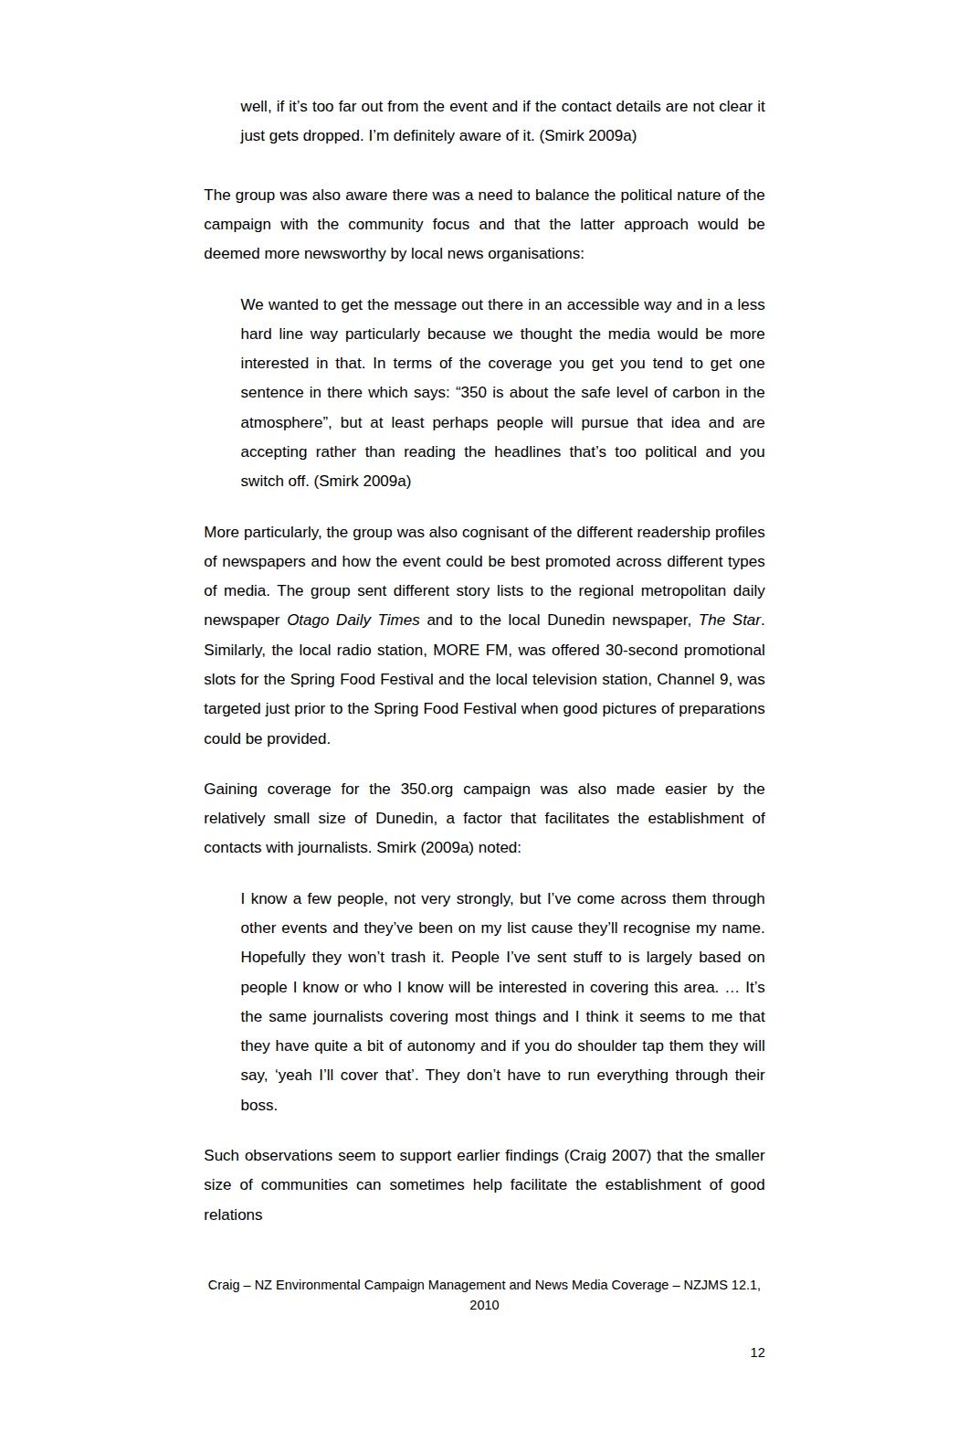well, if it’s too far out from the event and if the contact details are not clear it just gets dropped. I’m definitely aware of it. (Smirk 2009a)
The group was also aware there was a need to balance the political nature of the campaign with the community focus and that the latter approach would be deemed more newsworthy by local news organisations:
We wanted to get the message out there in an accessible way and in a less hard line way particularly because we thought the media would be more interested in that. In terms of the coverage you get you tend to get one sentence in there which says: “350 is about the safe level of carbon in the atmosphere”, but at least perhaps people will pursue that idea and are accepting rather than reading the headlines that’s too political and you switch off. (Smirk 2009a)
More particularly, the group was also cognisant of the different readership profiles of newspapers and how the event could be best promoted across different types of media. The group sent different story lists to the regional metropolitan daily newspaper Otago Daily Times and to the local Dunedin newspaper, The Star. Similarly, the local radio station, MORE FM, was offered 30-second promotional slots for the Spring Food Festival and the local television station, Channel 9, was targeted just prior to the Spring Food Festival when good pictures of preparations could be provided.
Gaining coverage for the 350.org campaign was also made easier by the relatively small size of Dunedin, a factor that facilitates the establishment of contacts with journalists. Smirk (2009a) noted:
I know a few people, not very strongly, but I’ve come across them through other events and they’ve been on my list cause they’ll recognise my name. Hopefully they won’t trash it. People I’ve sent stuff to is largely based on people I know or who I know will be interested in covering this area. … It’s the same journalists covering most things and I think it seems to me that they have quite a bit of autonomy and if you do shoulder tap them they will say, ‘yeah I’ll cover that’. They don’t have to run everything through their boss.
Such observations seem to support earlier findings (Craig 2007) that the smaller size of communities can sometimes help facilitate the establishment of good relations
Craig – NZ Environmental Campaign Management and News Media Coverage – NZJMS 12.1, 2010
12